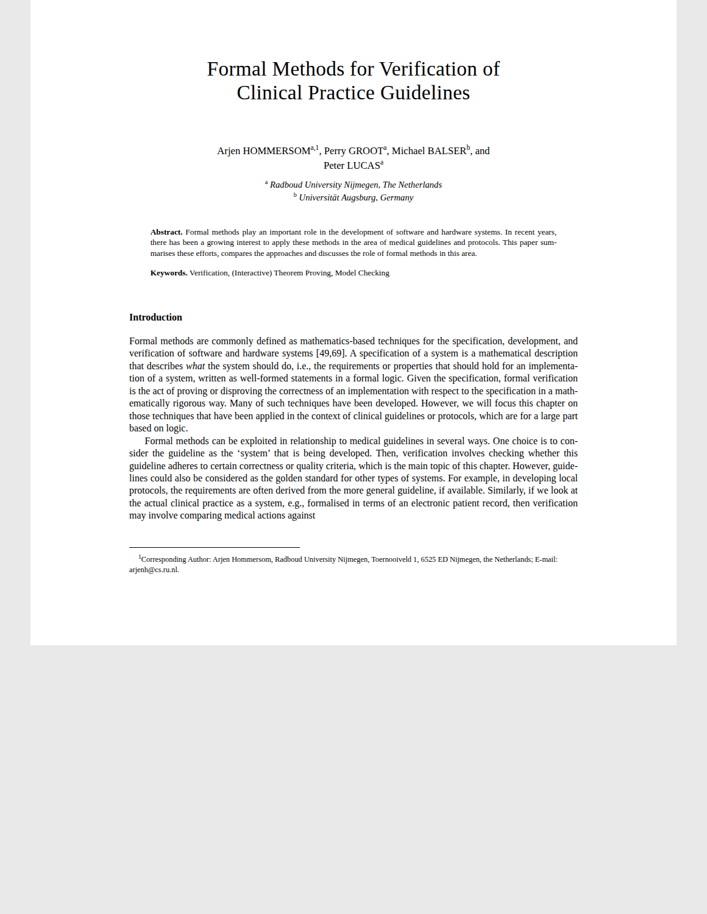Formal Methods for Verification of
Clinical Practice Guidelines
Arjen HOMMERSOMa,1, Perry GROOTa, Michael BALSERb, and
Peter LUCASa
a Radboud University Nijmegen, The Netherlands
b Universität Augsburg, Germany
Abstract. Formal methods play an important role in the development of software and hardware systems. In recent years, there has been a growing interest to apply these methods in the area of medical guidelines and protocols. This paper summarises these efforts, compares the approaches and discusses the role of formal methods in this area.
Keywords. Verification, (Interactive) Theorem Proving, Model Checking
Introduction
Formal methods are commonly defined as mathematics-based techniques for the specification, development, and verification of software and hardware systems [49,69]. A specification of a system is a mathematical description that describes what the system should do, i.e., the requirements or properties that should hold for an implementation of a system, written as well-formed statements in a formal logic. Given the specification, formal verification is the act of proving or disproving the correctness of an implementation with respect to the specification in a mathematically rigorous way. Many of such techniques have been developed. However, we will focus this chapter on those techniques that have been applied in the context of clinical guidelines or protocols, which are for a large part based on logic.
Formal methods can be exploited in relationship to medical guidelines in several ways. One choice is to consider the guideline as the ‘system’ that is being developed. Then, verification involves checking whether this guideline adheres to certain correctness or quality criteria, which is the main topic of this chapter. However, guidelines could also be considered as the golden standard for other types of systems. For example, in developing local protocols, the requirements are often derived from the more general guideline, if available. Similarly, if we look at the actual clinical practice as a system, e.g., formalised in terms of an electronic patient record, then verification may involve comparing medical actions against
1Corresponding Author: Arjen Hommersom, Radboud University Nijmegen, Toernooiveld 1, 6525 ED Nijmegen, the Netherlands; E-mail: arjenh@cs.ru.nl.